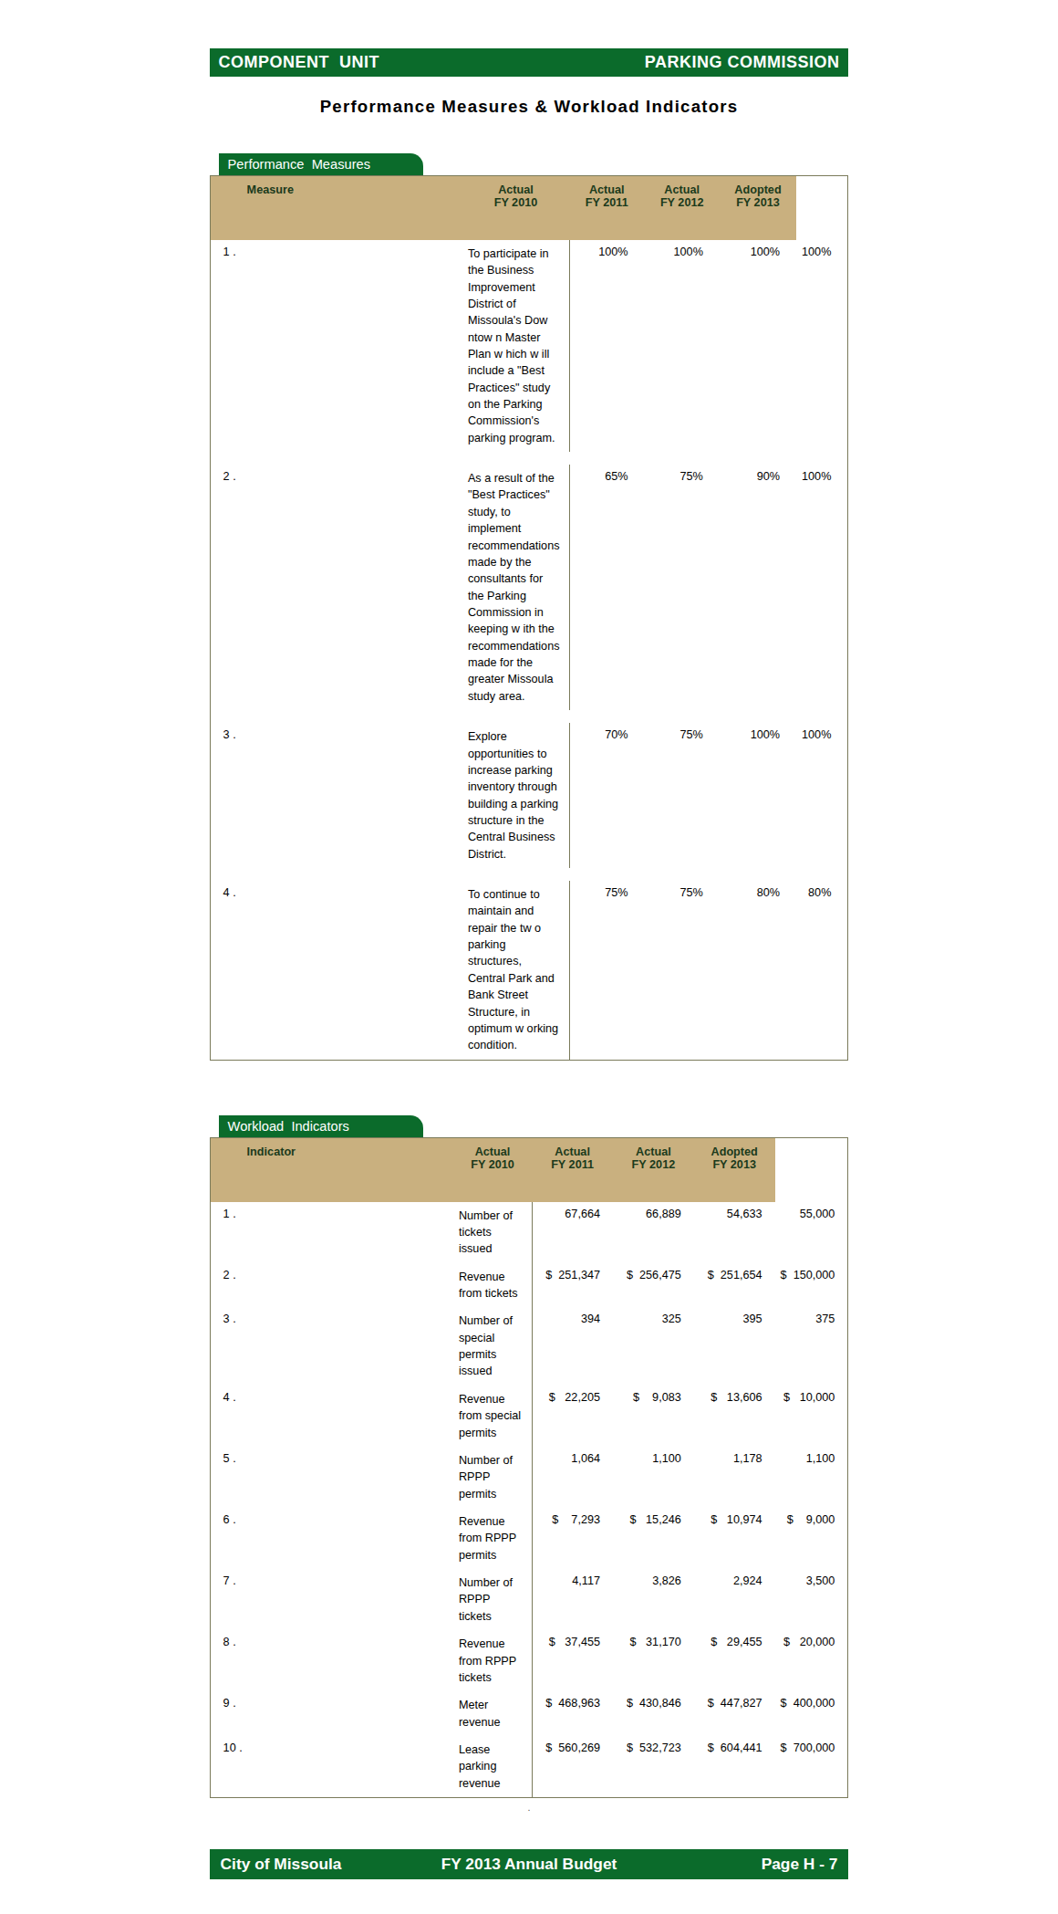COMPONENT UNIT PARKING COMMISSION
Performance Measures & Workload Indicators
Performance Measures
| Measure | Actual FY 2010 | Actual FY 2011 | Actual FY 2012 | Adopted FY 2013 |
| --- | --- | --- | --- | --- |
| 1 . | To participate in the Business Improvement District of Missoula's Dow ntow n Master Plan w hich w ill include a "Best Practices" study on the Parking Commission's parking program. | 100% | 100% | 100% | 100% |
| 2 . | As a result of the "Best Practices" study, to implement recommendations made by the consultants for the Parking Commission in keeping w ith the recommendations made for the greater Missoula study area. | 65% | 75% | 90% | 100% |
| 3 . | Explore opportunities to increase parking inventory through building a parking structure in the Central Business District. | 70% | 75% | 100% | 100% |
| 4 . | To continue to maintain and repair the tw o parking structures, Central Park and Bank Street Structure, in optimum w orking condition. | 75% | 75% | 80% | 80% |
Workload Indicators
| Indicator | Actual FY 2010 | Actual FY 2011 | Actual FY 2012 | Adopted FY 2013 |
| --- | --- | --- | --- | --- |
| 1 . | Number of tickets issued | 67,664 | 66,889 | 54,633 | 55,000 |
| 2 . | Revenue from tickets | $ 251,347 | $ 256,475 | $ 251,654 | $ 150,000 |
| 3 . | Number of special permits issued | 394 | 325 | 395 | 375 |
| 4 . | Revenue from special permits | $ 22,205 | $ 9,083 | $ 13,606 | $ 10,000 |
| 5 . | Number of RPPP permits | 1,064 | 1,100 | 1,178 | 1,100 |
| 6 . | Revenue from RPPP permits | $ 7,293 | $ 15,246 | $ 10,974 | $ 9,000 |
| 7 . | Number of RPPP tickets | 4,117 | 3,826 | 2,924 | 3,500 |
| 8 . | Revenue from RPPP tickets | $ 37,455 | $ 31,170 | $ 29,455 | $ 20,000 |
| 9 . | Meter revenue | $ 468,963 | $ 430,846 | $ 447,827 | $ 400,000 |
| 10 . | Lease parking revenue | $ 560,269 | $ 532,723 | $ 604,441 | $ 700,000 |
.
City of Missoula FY 2013 Annual Budget Page H - 7